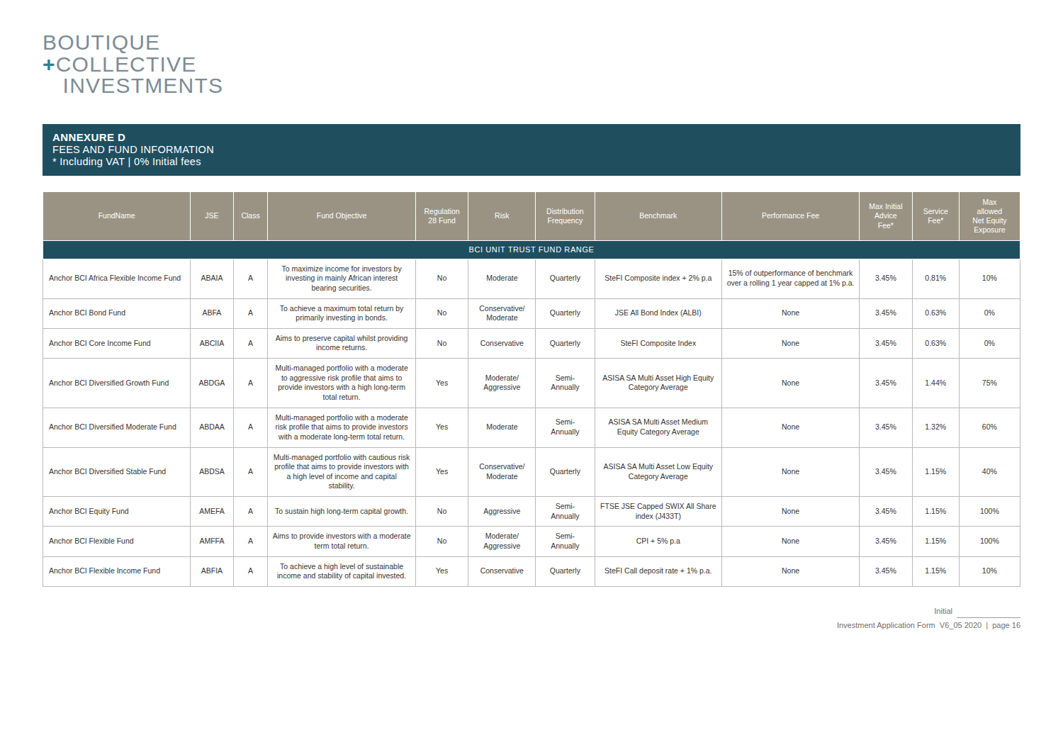BOUTIQUE
+COLLECTIVE
INVESTMENTS
ANNEXURE D
FEES AND FUND INFORMATION
* Including VAT | 0% Initial fees
| FundName | JSE | Class | Fund Objective | Regulation 28 Fund | Risk | Distribution Frequency | Benchmark | Performance Fee | Max Initial Advice Fee* | Service Fee* | Max allowed Net Equity Exposure |
| --- | --- | --- | --- | --- | --- | --- | --- | --- | --- | --- | --- |
| BCI UNIT TRUST FUND RANGE |
| Anchor BCI Africa Flexible Income Fund | ABAIA | A | To maximize income for investors by investing in mainly African interest bearing securities. | No | Moderate | Quarterly | SteFI Composite index + 2% p.a | 15% of outperformance of benchmark over a rolling 1 year capped at 1% p.a. | 3.45% | 0.81% | 10% |
| Anchor BCI Bond Fund | ABFA | A | To achieve a maximum total return by primarily investing in bonds. | No | Conservative/ Moderate | Quarterly | JSE All Bond Index (ALBI) | None | 3.45% | 0.63% | 0% |
| Anchor BCI Core Income Fund | ABCIIA | A | Aims to preserve capital whilst providing income returns. | No | Conservative | Quarterly | SteFI Composite Index | None | 3.45% | 0.63% | 0% |
| Anchor BCI Diversified Growth Fund | ABDGA | A | Multi-managed portfolio with a moderate to aggressive risk profile that aims to provide investors with a high long-term total return. | Yes | Moderate/ Aggressive | Semi- Annually | ASISA SA Multi Asset High Equity Category Average | None | 3.45% | 1.44% | 75% |
| Anchor BCI Diversified Moderate Fund | ABDAA | A | Multi-managed portfolio with a moderate risk profile that aims to provide investors with a moderate long-term total return. | Yes | Moderate | Semi- Annually | ASISA SA Multi Asset Medium Equity Category Average | None | 3.45% | 1.32% | 60% |
| Anchor BCI Diversified Stable Fund | ABDSA | A | Multi-managed portfolio with cautious risk profile that aims to provide investors with a high level of income and capital stability. | Yes | Conservative/ Moderate | Quarterly | ASISA SA Multi Asset Low Equity Category Average | None | 3.45% | 1.15% | 40% |
| Anchor BCI Equity Fund | AMEFA | A | To sustain high long-term capital growth. | No | Aggressive | Semi- Annually | FTSE JSE Capped SWIX All Share index (J433T) | None | 3.45% | 1.15% | 100% |
| Anchor BCI Flexible Fund | AMFFA | A | Aims to provide investors with a moderate term total return. | No | Moderate/ Aggressive | Semi- Annually | CPI + 5% p.a | None | 3.45% | 1.15% | 100% |
| Anchor BCI Flexible Income Fund | ABFIA | A | To achieve a high level of sustainable income and stability of capital invested. | Yes | Conservative | Quarterly | SteFI Call deposit rate + 1% p.a. | None | 3.45% | 1.15% | 10% |
Initial
Investment Application Form V6_05 2020 | page 16